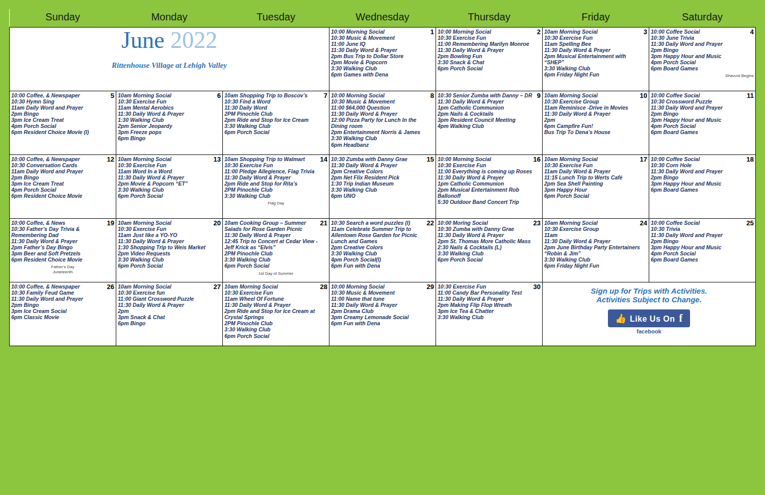| Sunday | Monday | Tuesday | Wednesday | Thursday | Friday | Saturday |
| --- | --- | --- | --- | --- | --- | --- |
| June 2022 Rittenhouse Village at Lehigh Valley | 1 10:00 Morning Social 10:30 Music & Movement 11:00 June IQ 11:30 Daily Word & Prayer 2pm Bus Trip to Dollar Store 2pm Movie & Popcorn 3:30 Walking Club 6pm Games with Dena | 2 10:00 Morning Social 10:30 Exercise Fun 11:00 Remembering Marilyn Monroe 11:30 Daily Word & Prayer 2pm Bowling Fun 3:30 Snack & Chat 6pm Porch Social | 3 10am Morning Social 10:30 Exercise Fun 11am Spelling Bee 11:30 Daily Word & Prayer 2pm Musical Entertainment with “SHEP” 3:30 Walking Club 6pm Friday Night Fun | 4 10:00 Coffee Social 10:30 June Trivia 11:30 Daily Word and Prayer 2pm Bingo 3pm Happy Hour and Music 4pm Porch Social 6pm Board Games Shavuot Begins |
| 5 10:00 Coffee, & Newspaper 10:30 Hymn Sing 11am Daily Word and Prayer 2pm Bingo 3pm Ice Cream Treat 4pm Porch Social 6pm Resident Choice Movie (I) | 6 10am Morning Social 10:30 Exercise Fun 11am Mental Aerobics 11:30 Daily Word & Prayer 1:30 Walking Club 2pm Senior Jeopardy 3pm Freeze pops 6pm Bingo | 7 10am Shopping Trip to Boscov’s 10:30 Find a Word 11:30 Daily Word 2PM Pinochle Club 2pm Ride and Stop for Ice Cream 3:30 Walking Club 6pm Porch Social | 8 10:00 Morning Social 10:30 Music & Movement 11:00 $64,000 Question 11:30 Daily Word & Prayer 12:00 Pizza Party for Lunch In the Dining room 2pm Entertainment Norris & James 3:30 Walking Club 6pm Headbanz | 9 10:30 Senior Zumba with Danny – DR 11:30 Daily Word & Prayer 1pm Catholic Communion 2pm Nails & Cocktails 3pm Resident Council Meeting 4pm Walking Club | 10 10am Morning Social 10:30 Exercise Group 11am Reminisce -Drive in Movies 11:30 Daily Word & Prayer 2pm 6pm Campfire Fun! Bus Trip To Dena’s House | 11 10:00 Coffee Social 10:30 Crossword Puzzle 11:30 Daily Word and Prayer 2pm Bingo 3pm Happy Hour and Music 4pm Porch Social 6pm Board Games |
| 12 10:00 Coffee, & Newspaper 10:30 Conversation Cards 11am Daily Word and Prayer 2pm Bingo 3pm Ice Cream Treat 4pm Porch Social 6pm Resident Choice Movie | 13 10am Morning Social 10:30 Exercise Fun 11am Word In a Word 11:30 Daily Word & Prayer 2pm Movie & Popcorn “ET” 3:30 Walking Club 6pm Porch Social | 14 10am Shopping Trip to Walmart 10:30 Exercise Fun 11:00 Pledge Allegience, Flag Trivia 11:30 Daily Word & Prayer 2pm Ride and Stop for Rita’s 2PM Pinochle Club 3:30 Walking Club Flag Day | 15 10:30 Zumba with Danny Grae 11:30 Daily Word & Prayer 2pm Creative Colors 2pm Net Flix Resident Pick 1:30 Trip Indian Museum 3:30 Walking Club 6pm UNO | 16 10:00 Morning Social 10:30 Exercise Fun 11:00 Everything is coming up Roses 11:30 Daily Word & Prayer 1pm Catholic Communion 2pm Musical Entertainment Rob Ballonoff 5:30 Outdoor Band Concert Trip | 17 10am Morning Social 10:30 Exercise Fun 11am Daily Word & Prayer 11:15 Lunch Trip to Werts Café 2pm Sea Shell Painting 3pm Happy Hour 6pm Porch Social | 18 10:00 Coffee Social 10:30 Corn Hole 11:30 Daily Word and Prayer 2pm Bingo 3pm Happy Hour and Music 6pm Board Games |
| 19 10:00 Coffee, & News 10:30 Father’s Day Trivia & Remembering Dad 11:30 Daily Word & Prayer 2pm Father’s Day Bingo 3pm Beer and Soft Pretzels 6pm Resident Choice Movie Father’s Day Juneteenth | 20 10am Morning Social 10:30 Exercise Fun 11am Just like a YO-YO 11:30 Daily Word & Prayer 1:30 Shopping Trip to Weis Market 2pm Video Requests 3:30 Walking Club 6pm Porch Social | 21 10am Cooking Group – Summer Salads for Rose Garden Picnic 11:30 Daily Word & Prayer 12:45 Trip to Concert at Cedar View - Jeff Krick as “Elvis” 2PM Pinochle Club 3:30 Walking Club 6pm Porch Social 1st Day of Summer | 22 10:30 Search a word puzzles (I) 11am Celebrate Summer Trip to Allentown Rose Garden for Picnic Lunch and Games 2pm Creative Colors 3:30 Walking Club 4pm Porch Social(I) 6pm Fun with Dena | 23 10:00 Moring Social 10:30 Zumba with Danny Grae 11:30 Daily Word & Prayer 2pm St. Thomas More Catholic Mass 2:30 Nails & Cocktails (L) 3:30 Walking Club 6pm Porch Social | 24 10am Morning Social 10:30 Exercise Group 11am 11:30 Daily Word & Prayer 2pm June Birthday Party Entertainers “Robin & Jim” 3:30 Walking Club 6pm Friday Night Fun | 25 10:00 Coffee Social 10:30 Trivia 11:30 Daily Word and Prayer 2pm Bingo 3pm Happy Hour and Music 4pm Porch Social 6pm Board Games |
| 26 10:00 Coffee, & Newspaper 10:30 Family Feud Game 11:30 Daily Word and Prayer 2pm Bingo 3pm Ice Cream Social 6pm Classic Movie | 27 10am Morning Social 10:30 Exercise fun 11:00 Giant Crossword Puzzle 11:30 Daily Word & Prayer 2pm 3pm Snack & Chat 6pm Bingo | 28 10am Morning Social 10:30 Exercise Fun 11am Wheel Of Fortune 11:30 Daily Word & Prayer 2pm Ride and Stop for Ice Cream at Crystal Springs 2PM Pinochle Club 3:30 Walking Club 6pm Porch Social | 29 10:00 Morning Social 10:30 Music & Movement 11:00 Name that tune 11:30 Daily Word & Prayer 2pm Drama Club 3pm Creamy Lemonade Social 6pm Fun with Dena | 30 10:30 Exercise Fun 11:00 Candy Bar Personality Test 11:30 Daily Word & Prayer 2pm Making Flip Flop Wreath 3pm Ice Tea & Chatter 3:30 Walking Club | Sign up for Trips with Activities. Activities Subject to Change. 👍 Like Us On f facebook |